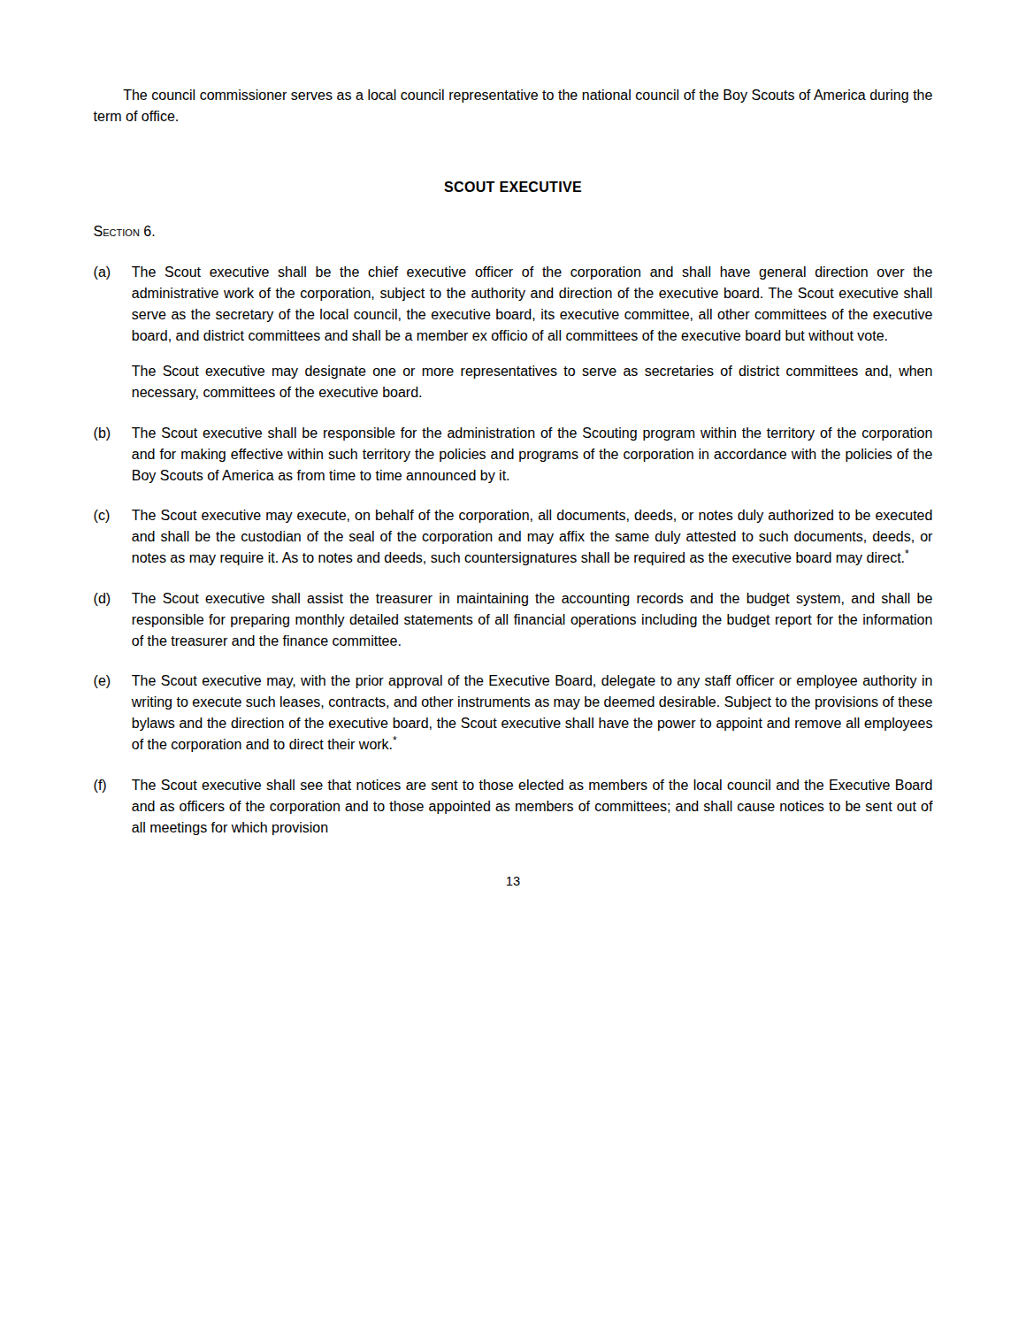The council commissioner serves as a local council representative to the national council of the Boy Scouts of America during the term of office.
SCOUT EXECUTIVE
Section 6.
(a)
The Scout executive shall be the chief executive officer of the corporation and shall have general direction over the administrative work of the corporation, subject to the authority and direction of the executive board. The Scout executive shall serve as the secretary of the local council, the executive board, its executive committee, all other committees of the executive board, and district committees and shall be a member ex officio of all committees of the executive board but without vote.
The Scout executive may designate one or more representatives to serve as secretaries of district committees and, when necessary, committees of the executive board.
(b)
The Scout executive shall be responsible for the administration of the Scouting program within the territory of the corporation and for making effective within such territory the policies and programs of the corporation in accordance with the policies of the Boy Scouts of America as from time to time announced by it.
(c)
The Scout executive may execute, on behalf of the corporation, all documents, deeds, or notes duly authorized to be executed and shall be the custodian of the seal of the corporation and may affix the same duly attested to such documents, deeds, or notes as may require it. As to notes and deeds, such countersignatures shall be required as the executive board may direct.*
(d)
The Scout executive shall assist the treasurer in maintaining the accounting records and the budget system, and shall be responsible for preparing monthly detailed statements of all financial operations including the budget report for the information of the treasurer and the finance committee.
(e)
The Scout executive may, with the prior approval of the Executive Board, delegate to any staff officer or employee authority in writing to execute such leases, contracts, and other instruments as may be deemed desirable. Subject to the provisions of these bylaws and the direction of the executive board, the Scout executive shall have the power to appoint and remove all employees of the corporation and to direct their work.*
(f)
The Scout executive shall see that notices are sent to those elected as members of the local council and the Executive Board and as officers of the corporation and to those appointed as members of committees; and shall cause notices to be sent out of all meetings for which provision
13